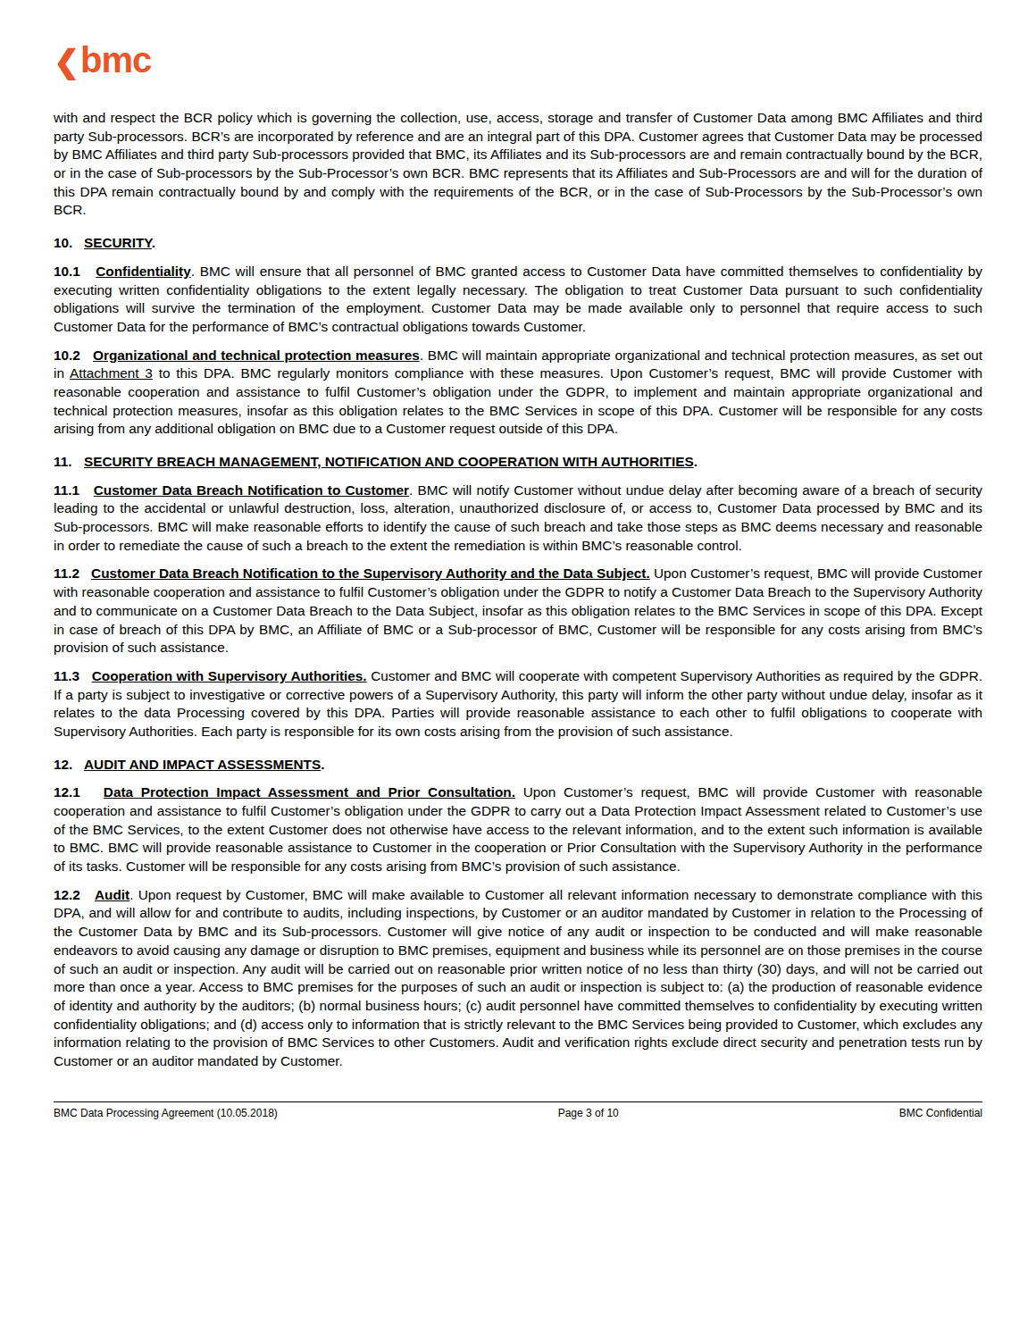❮bmc
with and respect the BCR policy which is governing the collection, use, access, storage and transfer of Customer Data among BMC Affiliates and third party Sub-processors. BCR’s are incorporated by reference and are an integral part of this DPA. Customer agrees that Customer Data may be processed by BMC Affiliates and third party Sub-processors provided that BMC, its Affiliates and its Sub-processors are and remain contractually bound by the BCR, or in the case of Sub-processors by the Sub-Processor’s own BCR. BMC represents that its Affiliates and Sub-Processors are and will for the duration of this DPA remain contractually bound by and comply with the requirements of the BCR, or in the case of Sub-Processors by the Sub-Processor’s own BCR.
10. SECURITY.
10.1 Confidentiality. BMC will ensure that all personnel of BMC granted access to Customer Data have committed themselves to confidentiality by executing written confidentiality obligations to the extent legally necessary. The obligation to treat Customer Data pursuant to such confidentiality obligations will survive the termination of the employment. Customer Data may be made available only to personnel that require access to such Customer Data for the performance of BMC’s contractual obligations towards Customer.
10.2 Organizational and technical protection measures. BMC will maintain appropriate organizational and technical protection measures, as set out in Attachment 3 to this DPA. BMC regularly monitors compliance with these measures. Upon Customer’s request, BMC will provide Customer with reasonable cooperation and assistance to fulfil Customer’s obligation under the GDPR, to implement and maintain appropriate organizational and technical protection measures, insofar as this obligation relates to the BMC Services in scope of this DPA. Customer will be responsible for any costs arising from any additional obligation on BMC due to a Customer request outside of this DPA.
11. SECURITY BREACH MANAGEMENT, NOTIFICATION AND COOPERATION WITH AUTHORITIES.
11.1 Customer Data Breach Notification to Customer. BMC will notify Customer without undue delay after becoming aware of a breach of security leading to the accidental or unlawful destruction, loss, alteration, unauthorized disclosure of, or access to, Customer Data processed by BMC and its Sub-processors. BMC will make reasonable efforts to identify the cause of such breach and take those steps as BMC deems necessary and reasonable in order to remediate the cause of such a breach to the extent the remediation is within BMC’s reasonable control.
11.2 Customer Data Breach Notification to the Supervisory Authority and the Data Subject. Upon Customer’s request, BMC will provide Customer with reasonable cooperation and assistance to fulfil Customer’s obligation under the GDPR to notify a Customer Data Breach to the Supervisory Authority and to communicate on a Customer Data Breach to the Data Subject, insofar as this obligation relates to the BMC Services in scope of this DPA. Except in case of breach of this DPA by BMC, an Affiliate of BMC or a Sub-processor of BMC, Customer will be responsible for any costs arising from BMC’s provision of such assistance.
11.3 Cooperation with Supervisory Authorities. Customer and BMC will cooperate with competent Supervisory Authorities as required by the GDPR. If a party is subject to investigative or corrective powers of a Supervisory Authority, this party will inform the other party without undue delay, insofar as it relates to the data Processing covered by this DPA. Parties will provide reasonable assistance to each other to fulfil obligations to cooperate with Supervisory Authorities. Each party is responsible for its own costs arising from the provision of such assistance.
12. AUDIT AND IMPACT ASSESSMENTS.
12.1 Data Protection Impact Assessment and Prior Consultation. Upon Customer’s request, BMC will provide Customer with reasonable cooperation and assistance to fulfil Customer’s obligation under the GDPR to carry out a Data Protection Impact Assessment related to Customer’s use of the BMC Services, to the extent Customer does not otherwise have access to the relevant information, and to the extent such information is available to BMC. BMC will provide reasonable assistance to Customer in the cooperation or Prior Consultation with the Supervisory Authority in the performance of its tasks. Customer will be responsible for any costs arising from BMC’s provision of such assistance.
12.2 Audit. Upon request by Customer, BMC will make available to Customer all relevant information necessary to demonstrate compliance with this DPA, and will allow for and contribute to audits, including inspections, by Customer or an auditor mandated by Customer in relation to the Processing of the Customer Data by BMC and its Sub-processors. Customer will give notice of any audit or inspection to be conducted and will make reasonable endeavors to avoid causing any damage or disruption to BMC premises, equipment and business while its personnel are on those premises in the course of such an audit or inspection. Any audit will be carried out on reasonable prior written notice of no less than thirty (30) days, and will not be carried out more than once a year. Access to BMC premises for the purposes of such an audit or inspection is subject to: (a) the production of reasonable evidence of identity and authority by the auditors; (b) normal business hours; (c) audit personnel have committed themselves to confidentiality by executing written confidentiality obligations; and (d) access only to information that is strictly relevant to the BMC Services being provided to Customer, which excludes any information relating to the provision of BMC Services to other Customers. Audit and verification rights exclude direct security and penetration tests run by Customer or an auditor mandated by Customer.
BMC Data Processing Agreement (10.05.2018) Page 3 of 10 BMC Confidential